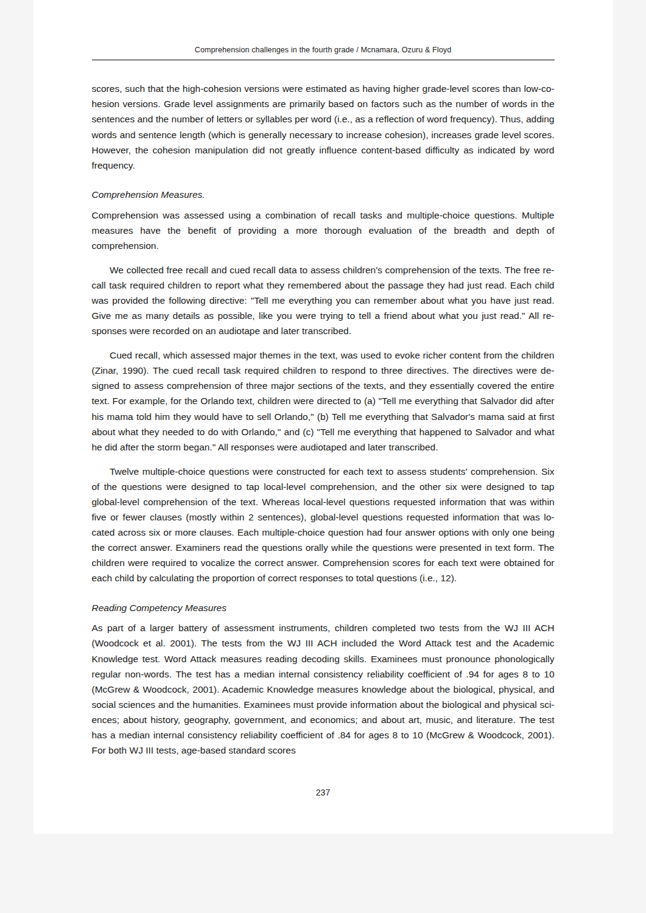Comprehension challenges in the fourth grade / Mcnamara, Ozuru & Floyd
scores, such that the high-cohesion versions were estimated as having higher grade-level scores than low-cohesion versions. Grade level assignments are primarily based on factors such as the number of words in the sentences and the number of letters or syllables per word (i.e., as a reflection of word frequency). Thus, adding words and sentence length (which is generally necessary to increase cohesion), increases grade level scores. However, the cohesion manipulation did not greatly influence content-based difficulty as indicated by word frequency.
Comprehension Measures.
Comprehension was assessed using a combination of recall tasks and multiple-choice questions. Multiple measures have the benefit of providing a more thorough evaluation of the breadth and depth of comprehension.
We collected free recall and cued recall data to assess children's comprehension of the texts. The free recall task required children to report what they remembered about the passage they had just read. Each child was provided the following directive: "Tell me everything you can remember about what you have just read. Give me as many details as possible, like you were trying to tell a friend about what you just read." All responses were recorded on an audiotape and later transcribed.
Cued recall, which assessed major themes in the text, was used to evoke richer content from the children (Zinar, 1990). The cued recall task required children to respond to three directives. The directives were designed to assess comprehension of three major sections of the texts, and they essentially covered the entire text. For example, for the Orlando text, children were directed to (a) "Tell me everything that Salvador did after his mama told him they would have to sell Orlando," (b) Tell me everything that Salvador's mama said at first about what they needed to do with Orlando," and (c) "Tell me everything that happened to Salvador and what he did after the storm began." All responses were audiotaped and later transcribed.
Twelve multiple-choice questions were constructed for each text to assess students' comprehension. Six of the questions were designed to tap local-level comprehension, and the other six were designed to tap global-level comprehension of the text. Whereas local-level questions requested information that was within five or fewer clauses (mostly within 2 sentences), global-level questions requested information that was located across six or more clauses. Each multiple-choice question had four answer options with only one being the correct answer. Examiners read the questions orally while the questions were presented in text form. The children were required to vocalize the correct answer. Comprehension scores for each text were obtained for each child by calculating the proportion of correct responses to total questions (i.e., 12).
Reading Competency Measures
As part of a larger battery of assessment instruments, children completed two tests from the WJ III ACH (Woodcock et al. 2001). The tests from the WJ III ACH included the Word Attack test and the Academic Knowledge test. Word Attack measures reading decoding skills. Examinees must pronounce phonologically regular non-words. The test has a median internal consistency reliability coefficient of .94 for ages 8 to 10 (McGrew & Woodcock, 2001). Academic Knowledge measures knowledge about the biological, physical, and social sciences and the humanities. Examinees must provide information about the biological and physical sciences; about history, geography, government, and economics; and about art, music, and literature. The test has a median internal consistency reliability coefficient of .84 for ages 8 to 10 (McGrew & Woodcock, 2001). For both WJ III tests, age-based standard scores
237